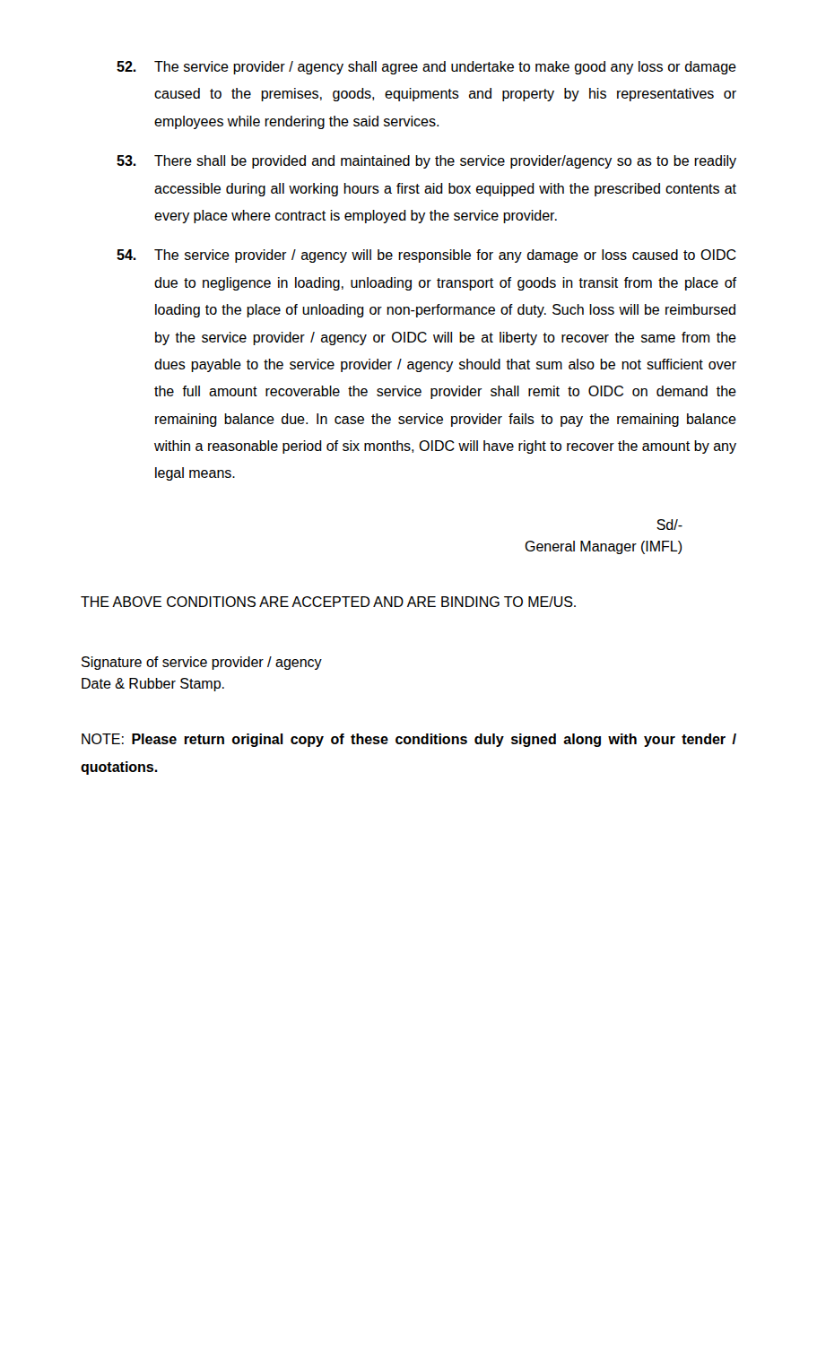The service provider / agency shall agree and undertake to make good any loss or damage caused to the premises, goods, equipments and property by his representatives or employees while rendering the said services.
There shall be provided and maintained by the service provider/agency so as to be readily accessible during all working hours a first aid box equipped with the prescribed contents at every place where contract is employed by the service provider.
The service provider / agency will be responsible for any damage or loss caused to OIDC due to negligence in loading, unloading or transport of goods in transit from the place of loading to the place of unloading or non-performance of duty. Such loss will be reimbursed by the service provider / agency or OIDC will be at liberty to recover the same from the dues payable to the service provider / agency should that sum also be not sufficient over the full amount recoverable the service provider shall remit to OIDC on demand the remaining balance due. In case the service provider fails to pay the remaining balance within a reasonable period of six months, OIDC will have right to recover the amount by any legal means.
Sd/-
General Manager (IMFL)
THE ABOVE CONDITIONS ARE ACCEPTED AND ARE BINDING TO ME/US.
Signature of service provider / agency
Date & Rubber Stamp.
NOTE: Please return original copy of these conditions duly signed along with your tender / quotations.